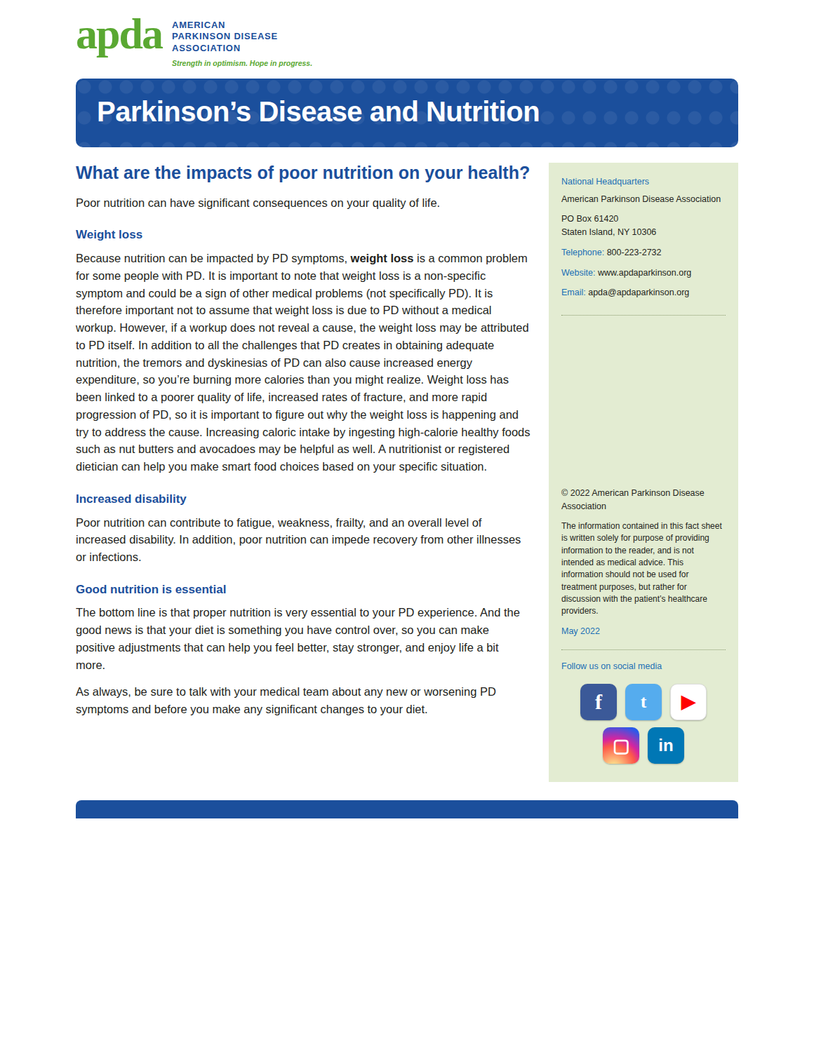apda
American
Parkinson Disease
Association
Strength in optimism. Hope in progress.
Parkinson’s Disease and Nutrition
What are the impacts of poor nutrition on your health?
Poor nutrition can have significant consequences on your quality of life.
Weight loss
Because nutrition can be impacted by PD symptoms, weight loss is a common problem for some people with PD. It is important to note that weight loss is a non-specific symptom and could be a sign of other medical problems (not specifically PD). It is therefore important not to assume that weight loss is due to PD without a medical workup. However, if a workup does not reveal a cause, the weight loss may be attributed to PD itself. In addition to all the challenges that PD creates in obtaining adequate nutrition, the tremors and dyskinesias of PD can also cause increased energy expenditure, so you’re burning more calories than you might realize. Weight loss has been linked to a poorer quality of life, increased rates of fracture, and more rapid progression of PD, so it is important to figure out why the weight loss is happening and try to address the cause. Increasing caloric intake by ingesting high-calorie healthy foods such as nut butters and avocadoes may be helpful as well. A nutritionist or registered dietician can help you make smart food choices based on your specific situation.
Increased disability
Poor nutrition can contribute to fatigue, weakness, frailty, and an overall level of increased disability. In addition, poor nutrition can impede recovery from other illnesses or infections.
Good nutrition is essential
The bottom line is that proper nutrition is very essential to your PD experience. And the good news is that your diet is something you have control over, so you can make positive adjustments that can help you feel better, stay stronger, and enjoy life a bit more.
As always, be sure to talk with your medical team about any new or worsening PD symptoms and before you make any significant changes to your diet.
National Headquarters
American Parkinson Disease Association
PO Box 61420
Staten Island, NY 10306
Telephone: 800-223-2732
Website: www.apdaparkinson.org
Email: apda@apdaparkinson.org
© 2022 American Parkinson Disease Association
The information contained in this fact sheet is written solely for purpose of providing information to the reader, and is not intended as medical advice. This information should not be used for treatment purposes, but rather for discussion with the patient’s healthcare providers.
May 2022
Follow us on social media
f t ▶
▢ in